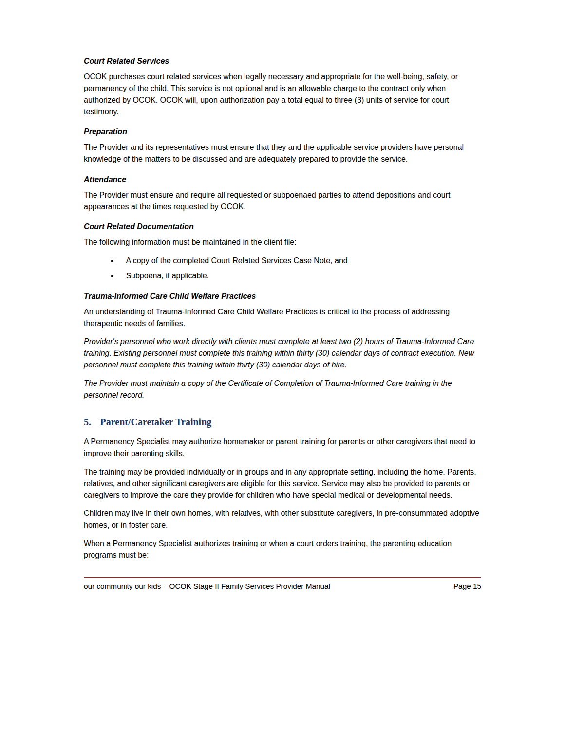Court Related Services
OCOK purchases court related services when legally necessary and appropriate for the well-being, safety, or permanency of the child. This service is not optional and is an allowable charge to the contract only when authorized by OCOK. OCOK will, upon authorization pay a total equal to three (3) units of service for court testimony.
Preparation
The Provider and its representatives must ensure that they and the applicable service providers have personal knowledge of the matters to be discussed and are adequately prepared to provide the service.
Attendance
The Provider must ensure and require all requested or subpoenaed parties to attend depositions and court appearances at the times requested by OCOK.
Court Related Documentation
The following information must be maintained in the client file:
A copy of the completed Court Related Services Case Note, and
Subpoena, if applicable.
Trauma-Informed Care Child Welfare Practices
An understanding of Trauma-Informed Care Child Welfare Practices is critical to the process of addressing therapeutic needs of families.
Provider's personnel who work directly with clients must complete at least two (2) hours of Trauma-Informed Care training. Existing personnel must complete this training within thirty (30) calendar days of contract execution. New personnel must complete this training within thirty (30) calendar days of hire.
The Provider must maintain a copy of the Certificate of Completion of Trauma-Informed Care training in the personnel record.
5. Parent/Caretaker Training
A Permanency Specialist may authorize homemaker or parent training for parents or other caregivers that need to improve their parenting skills.
The training may be provided individually or in groups and in any appropriate setting, including the home. Parents, relatives, and other significant caregivers are eligible for this service. Service may also be provided to parents or caregivers to improve the care they provide for children who have special medical or developmental needs.
Children may live in their own homes, with relatives, with other substitute caregivers, in pre-consummated adoptive homes, or in foster care.
When a Permanency Specialist authorizes training or when a court orders training, the parenting education programs must be:
our community our kids – OCOK Stage II Family Services Provider Manual Page 15